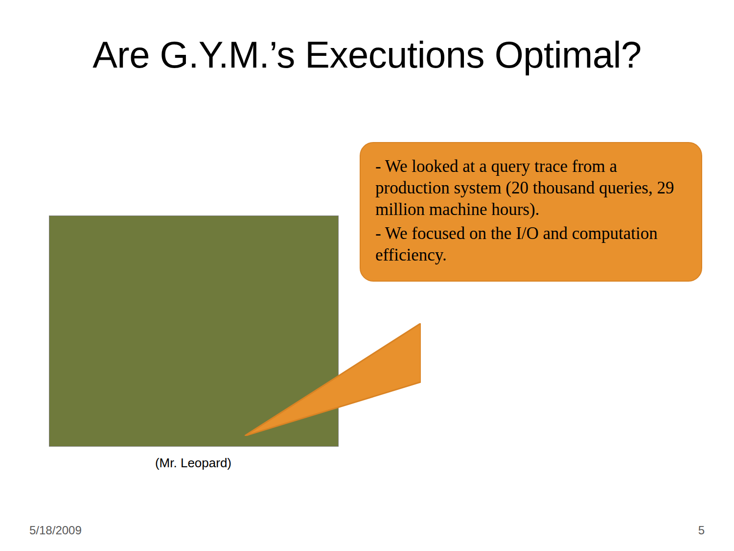Are G.Y.M.’s Executions Optimal?
(Mr. Leopard)
- We looked at a query trace from a production system (20 thousand queries, 29 million machine hours).
- We focused on the I/O and computation efficiency.
5/18/2009
5